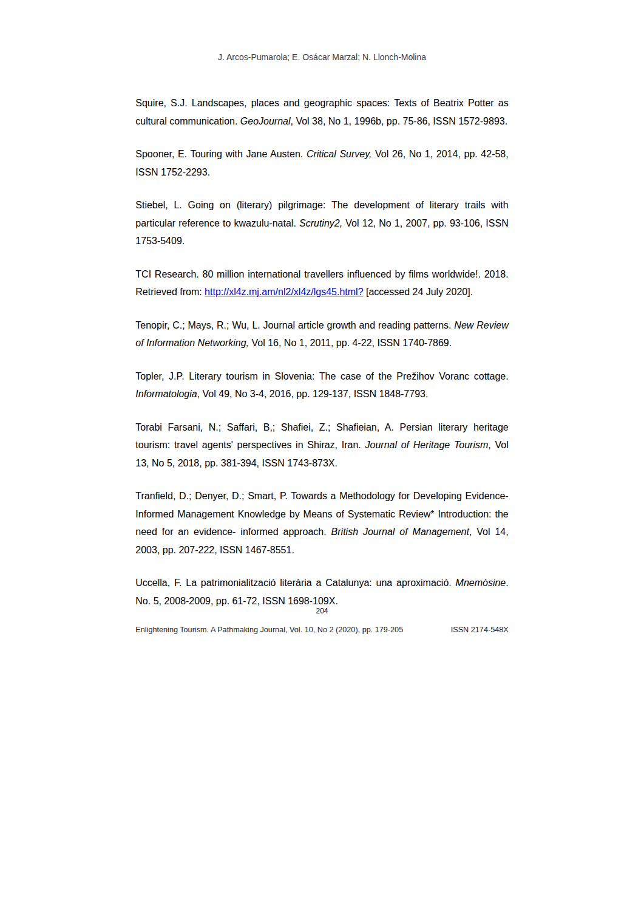J. Arcos-Pumarola; E. Osácar Marzal; N. Llonch-Molina
Squire, S.J. Landscapes, places and geographic spaces: Texts of Beatrix Potter as cultural communication. GeoJournal, Vol 38, No 1, 1996b, pp. 75-86, ISSN 1572-9893.
Spooner, E. Touring with Jane Austen. Critical Survey, Vol 26, No 1, 2014, pp. 42-58, ISSN 1752-2293.
Stiebel, L. Going on (literary) pilgrimage: The development of literary trails with particular reference to kwazulu-natal. Scrutiny2, Vol 12, No 1, 2007, pp. 93-106, ISSN 1753-5409.
TCI Research. 80 million international travellers influenced by films worldwide!. 2018. Retrieved from: http://xl4z.mj.am/nl2/xl4z/lgs45.html? [accessed 24 July 2020].
Tenopir, C.; Mays, R.; Wu, L. Journal article growth and reading patterns. New Review of Information Networking, Vol 16, No 1, 2011, pp. 4-22, ISSN 1740-7869.
Topler, J.P. Literary tourism in Slovenia: The case of the Prežihov Voranc cottage. Informatologia, Vol 49, No 3-4, 2016, pp. 129-137, ISSN 1848-7793.
Torabi Farsani, N.; Saffari, B,; Shafiei, Z.; Shafieian, A. Persian literary heritage tourism: travel agents' perspectives in Shiraz, Iran. Journal of Heritage Tourism, Vol 13, No 5, 2018, pp. 381-394, ISSN 1743-873X.
Tranfield, D.; Denyer, D.; Smart, P. Towards a Methodology for Developing Evidence-Informed Management Knowledge by Means of Systematic Review* Introduction: the need for an evidence- informed approach. British Journal of Management, Vol 14, 2003, pp. 207-222, ISSN 1467-8551.
Uccella, F. La patrimonialització literària a Catalunya: una aproximació. Mnemòsine. No. 5, 2008-2009, pp. 61-72, ISSN 1698-109X.
204
Enlightening Tourism. A Pathmaking Journal, Vol. 10, No 2 (2020), pp. 179-205 ISSN 2174-548X